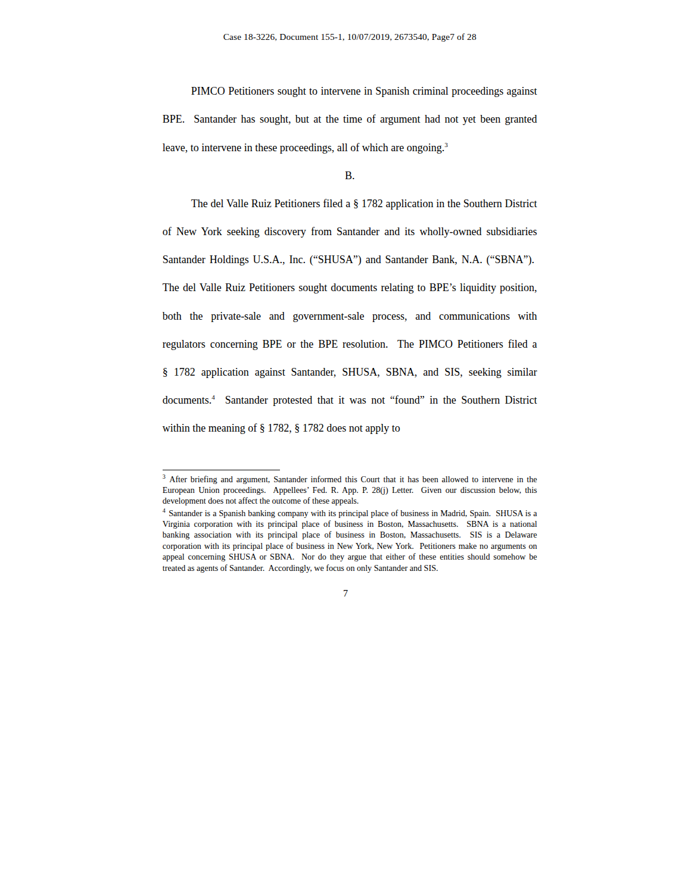Case 18-3226, Document 155-1, 10/07/2019, 2673540, Page7 of 28
PIMCO Petitioners sought to intervene in Spanish criminal proceedings against BPE. Santander has sought, but at the time of argument had not yet been granted leave, to intervene in these proceedings, all of which are ongoing.3
B.
The del Valle Ruiz Petitioners filed a § 1782 application in the Southern District of New York seeking discovery from Santander and its wholly-owned subsidiaries Santander Holdings U.S.A., Inc. (“SHUSA”) and Santander Bank, N.A. (“SBNA”). The del Valle Ruiz Petitioners sought documents relating to BPE’s liquidity position, both the private-sale and government-sale process, and communications with regulators concerning BPE or the BPE resolution. The PIMCO Petitioners filed a § 1782 application against Santander, SHUSA, SBNA, and SIS, seeking similar documents.4 Santander protested that it was not “found” in the Southern District within the meaning of § 1782, § 1782 does not apply to
3 After briefing and argument, Santander informed this Court that it has been allowed to intervene in the European Union proceedings. Appellees’ Fed. R. App. P. 28(j) Letter. Given our discussion below, this development does not affect the outcome of these appeals.
4 Santander is a Spanish banking company with its principal place of business in Madrid, Spain. SHUSA is a Virginia corporation with its principal place of business in Boston, Massachusetts. SBNA is a national banking association with its principal place of business in Boston, Massachusetts. SIS is a Delaware corporation with its principal place of business in New York, New York. Petitioners make no arguments on appeal concerning SHUSA or SBNA. Nor do they argue that either of these entities should somehow be treated as agents of Santander. Accordingly, we focus on only Santander and SIS.
7